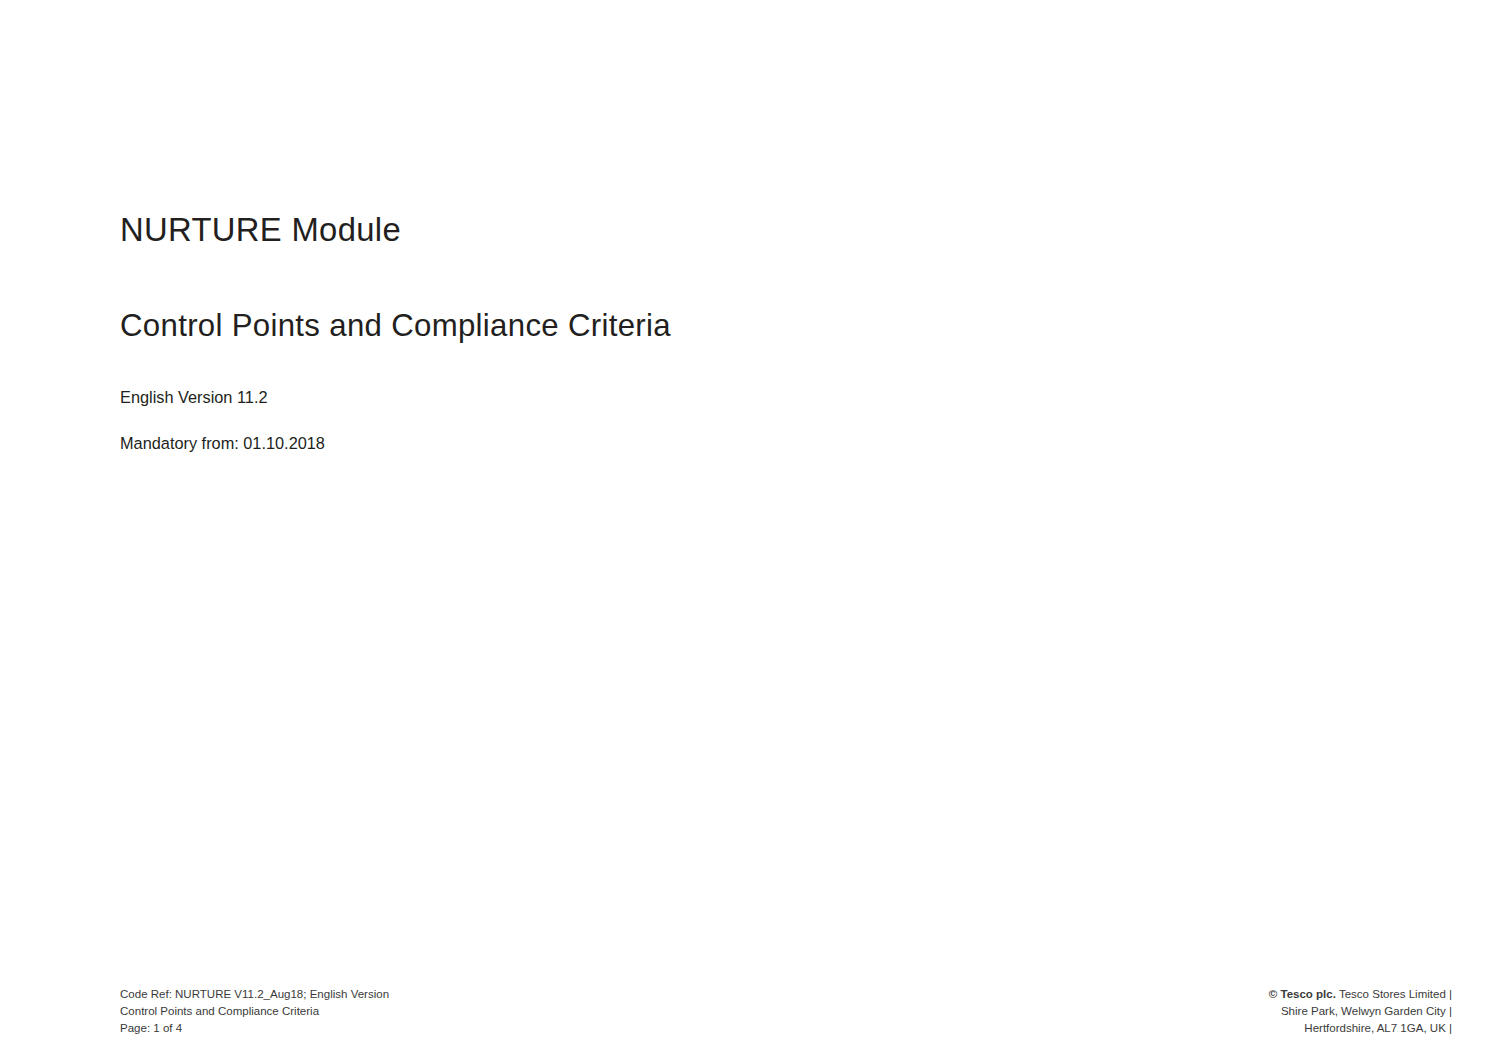NURTURE Module
Control Points and Compliance Criteria
English Version 11.2
Mandatory from: 01.10.2018
Code Ref: NURTURE V11.2_Aug18; English Version
Control Points and Compliance Criteria
Page: 1 of 4
© Tesco plc. Tesco Stores Limited |
Shire Park, Welwyn Garden City |
Hertfordshire, AL7 1GA, UK |